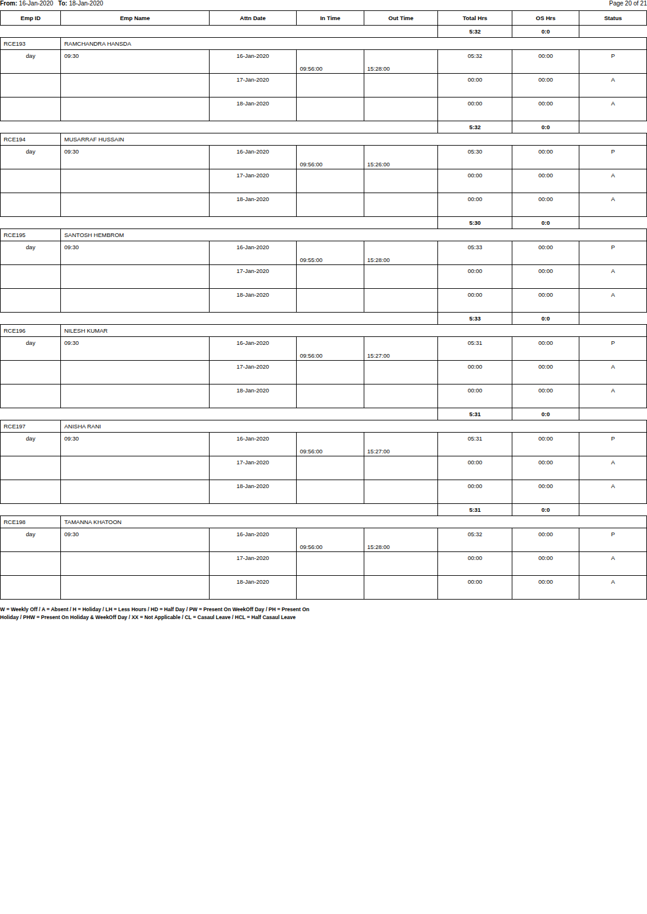From: 16-Jan-2020 To: 18-Jan-2020
Page 20 of 21
| Emp ID | Emp Name | Attn Date | In Time | Out Time | Total Hrs | OS Hrs | Status |
| --- | --- | --- | --- | --- | --- | --- | --- |
| | | | | | 5:32 | 0:0 | |
| RCE193 | RAMCHANDRA HANSDA |
| day | 09:30 | 16-Jan-2020 | 09:56:00 | 15:28:00 | 05:32 | 00:00 | P |
| | | 17-Jan-2020 | | | 00:00 | 00:00 | A |
| | | 18-Jan-2020 | | | 00:00 | 00:00 | A |
| | | | | | 5:32 | 0:0 | |
| RCE194 | MUSARRAF HUSSAIN |
| day | 09:30 | 16-Jan-2020 | 09:56:00 | 15:26:00 | 05:30 | 00:00 | P |
| | | 17-Jan-2020 | | | 00:00 | 00:00 | A |
| | | 18-Jan-2020 | | | 00:00 | 00:00 | A |
| | | | | | 5:30 | 0:0 | |
| RCE195 | SANTOSH HEMBROM |
| day | 09:30 | 16-Jan-2020 | 09:55:00 | 15:28:00 | 05:33 | 00:00 | P |
| | | 17-Jan-2020 | | | 00:00 | 00:00 | A |
| | | 18-Jan-2020 | | | 00:00 | 00:00 | A |
| | | | | | 5:33 | 0:0 | |
| RCE196 | NILESH KUMAR |
| day | 09:30 | 16-Jan-2020 | 09:56:00 | 15:27:00 | 05:31 | 00:00 | P |
| | | 17-Jan-2020 | | | 00:00 | 00:00 | A |
| | | 18-Jan-2020 | | | 00:00 | 00:00 | A |
| | | | | | 5:31 | 0:0 | |
| RCE197 | ANISHA RANI |
| day | 09:30 | 16-Jan-2020 | 09:56:00 | 15:27:00 | 05:31 | 00:00 | P |
| | | 17-Jan-2020 | | | 00:00 | 00:00 | A |
| | | 18-Jan-2020 | | | 00:00 | 00:00 | A |
| | | | | | 5:31 | 0:0 | |
| RCE198 | TAMANNA KHATOON |
| day | 09:30 | 16-Jan-2020 | 09:56:00 | 15:28:00 | 05:32 | 00:00 | P |
| | | 17-Jan-2020 | | | 00:00 | 00:00 | A |
| | | 18-Jan-2020 | | | 00:00 | 00:00 | A |
W = Weekly Off / A = Absent / H = Holiday / LH = Less Hours / HD = Half Day / PW = Present On WeekOff Day / PH = Present On
Holiday / PHW = Present On Holiday & WeekOff Day / XX = Not Applicable / CL = Casaul Leave / HCL = Half Casaul Leave